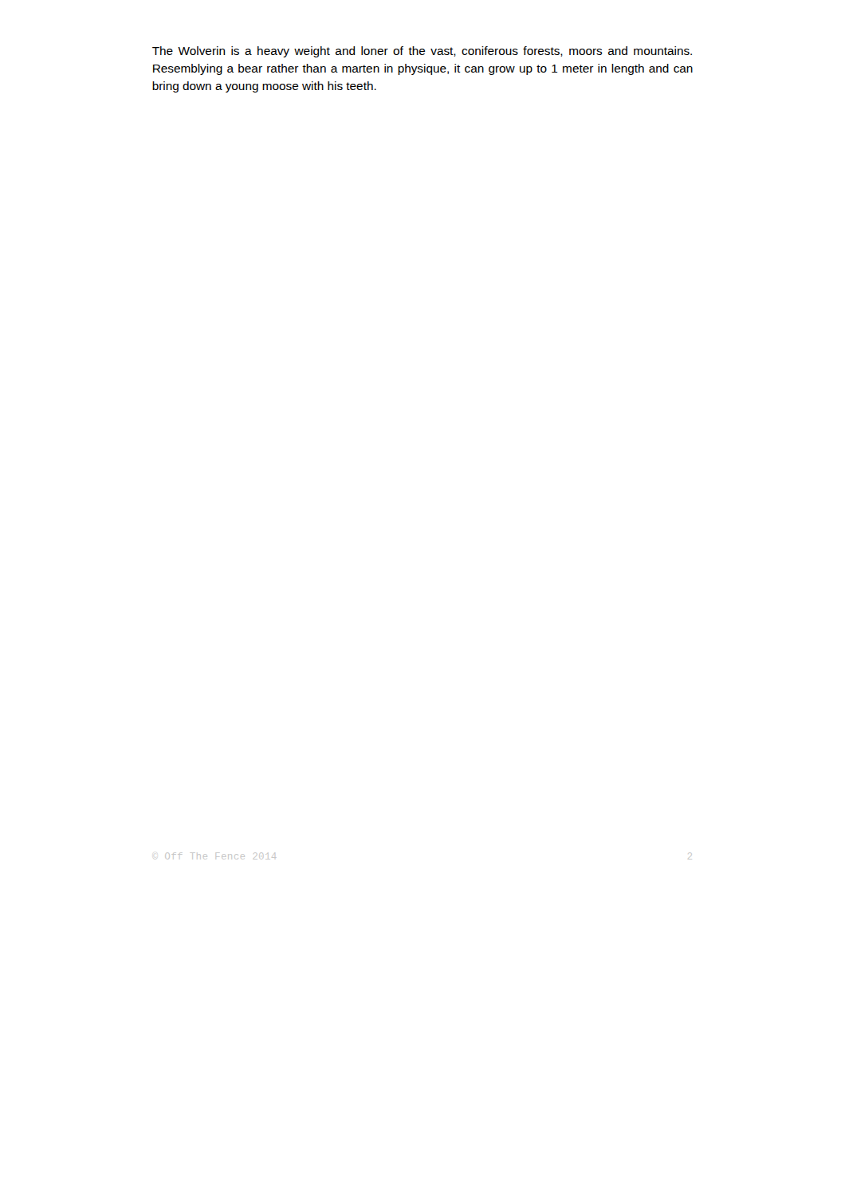The Wolverin is a heavy weight and loner of the vast, coniferous forests, moors and mountains. Resemblying a bear rather than a marten in physique, it can grow up to 1 meter in length and can bring down a young moose with his teeth.
© Off The Fence 2014 2